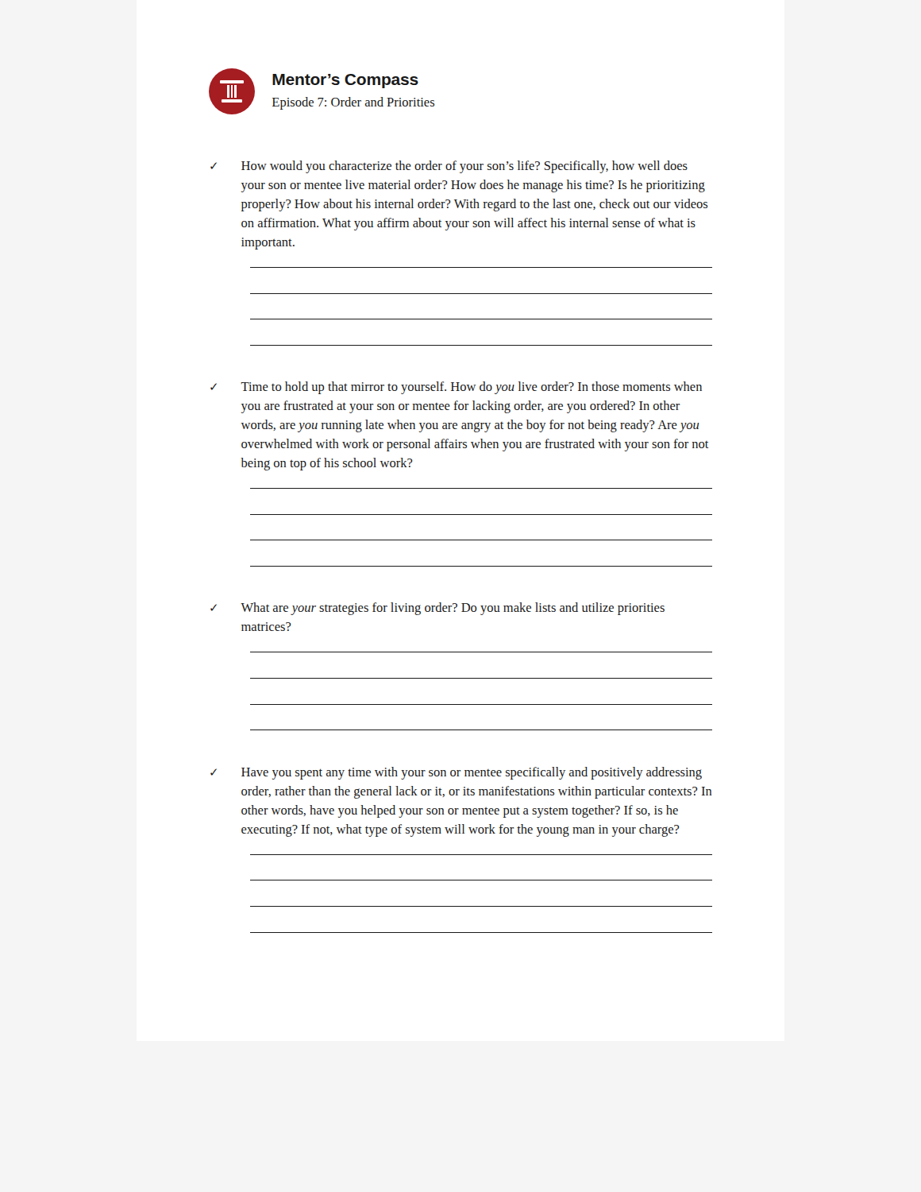Mentor’s Compass
Episode 7: Order and Priorities
How would you characterize the order of your son’s life? Specifically, how well does your son or mentee live material order? How does he manage his time? Is he prioritizing properly? How about his internal order? With regard to the last one, check out our videos on affirmation. What you affirm about your son will affect his internal sense of what is important.
Time to hold up that mirror to yourself. How do you live order? In those moments when you are frustrated at your son or mentee for lacking order, are you ordered? In other words, are you running late when you are angry at the boy for not being ready? Are you overwhelmed with work or personal affairs when you are frustrated with your son for not being on top of his school work?
What are your strategies for living order? Do you make lists and utilize priorities matrices?
Have you spent any time with your son or mentee specifically and positively addressing order, rather than the general lack or it, or its manifestations within particular contexts? In other words, have you helped your son or mentee put a system together? If so, is he executing? If not, what type of system will work for the young man in your charge?